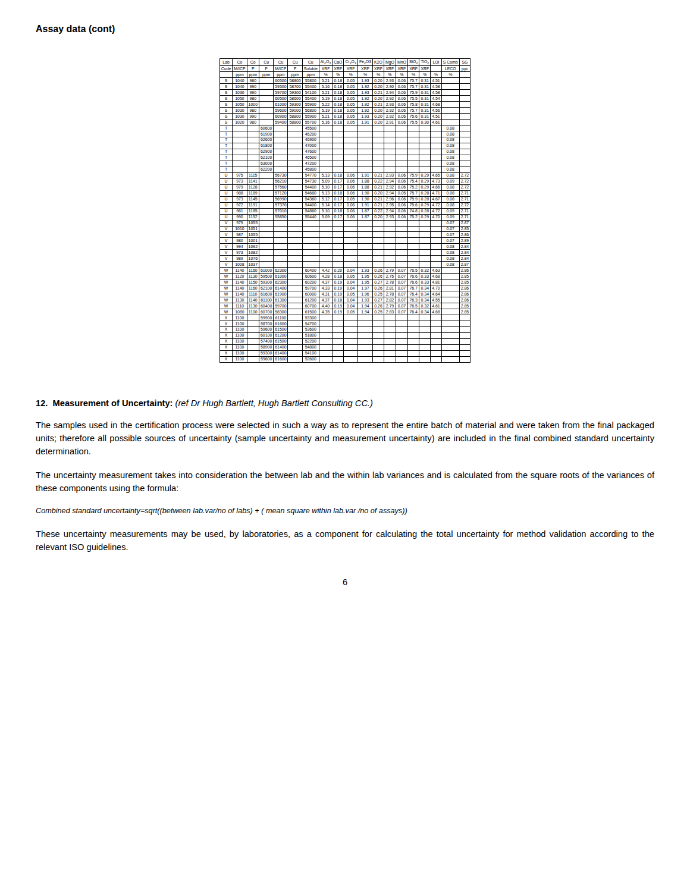Assay data (cont)
| Lab | Co | Co | Cu | Cu | Cu | Cu | Al 2 O 3 | CaO | Cr 2 O 3 | Fe 2 O3 | K2O | MgO | MnO | SiO 2 | TiO 2 | LOI | S Comb | SG |
| --- | --- | --- | --- | --- | --- | --- | --- | --- | --- | --- | --- | --- | --- | --- | --- | --- | --- | --- |
| Code | M/ICP | P | F | M/ICP | P | Soluble | XRF | XRF | XRF | XRF | XRF | XRF | XRF | XRF | XRF | | LECO | pyc |
| | ppm | ppm | ppm | ppm | ppm | ppm | % | % | % | % | % | % | % | % | % | % | % | |
| S | 1040 | 980 | | 60500 | 58800 | 55800 | 5.21 | 0.18 | 0.05 | 1.93 | 0.20 | 2.93 | 0.06 | 75.7 | 0.31 | 4.51 | | |
| S | 1040 | 990 | | 59500 | 58700 | 55400 | 5.16 | 0.18 | 0.05 | 1.92 | 0.20 | 2.90 | 0.06 | 75.7 | 0.31 | 4.58 | | |
| S | 1030 | 990 | | 59700 | 59300 | 54100 | 5.21 | 0.18 | 0.05 | 1.93 | 0.21 | 2.94 | 0.06 | 75.9 | 0.31 | 4.58 | | |
| S | 1050 | 980 | | 60500 | 58600 | 55400 | 5.19 | 0.18 | 0.05 | 1.92 | 0.20 | 2.92 | 0.06 | 75.5 | 0.31 | 4.54 | | |
| S | 1050 | 1000 | | 61000 | 59300 | 55900 | 5.22 | 0.18 | 0.05 | 1.92 | 0.21 | 2.93 | 0.06 | 75.8 | 0.31 | 4.68 | | |
| S | 1030 | 980 | | 59600 | 59000 | 56800 | 5.19 | 0.18 | 0.05 | 1.92 | 0.20 | 2.92 | 0.06 | 75.7 | 0.31 | 4.56 | | |
| S | 1030 | 990 | | 60900 | 58800 | 55900 | 5.21 | 0.18 | 0.05 | 1.93 | 0.20 | 2.92 | 0.06 | 75.6 | 0.31 | 4.51 | | |
| S | 1020 | 980 | | 59400 | 58800 | 55700 | 5.16 | 0.18 | 0.05 | 1.91 | 0.20 | 2.91 | 0.06 | 75.5 | 0.30 | 4.61 | | |
| T | | | 60600 | | | 45500 | | | | | | | | | | | 0.08 | |
| T | | | 61900 | | | 46200 | | | | | | | | | | | 0.08 | |
| T | | | 62600 | | | 46900 | | | | | | | | | | | 0.08 | |
| T | | | 61800 | | | 47000 | | | | | | | | | | | 0.08 | |
| T | | | 62900 | | | 47600 | | | | | | | | | | | 0.08 | |
| T | | | 62100 | | | 46500 | | | | | | | | | | | 0.08 | |
| T | | | 63000 | | | 47200 | | | | | | | | | | | 0.08 | |
| T | | | 62200 | | | 45800 | | | | | | | | | | | 0.08 | |
| U | 975 | 1115 | | 56730 | | 54770 | 5.13 | 0.18 | 0.06 | 1.91 | 0.21 | 2.93 | 0.06 | 75.9 | 0.29 | 4.65 | 0.08 | 2.72 |
| U | 973 | 1141 | | 56210 | | 54730 | 5.09 | 0.17 | 0.06 | 1.88 | 0.22 | 2.94 | 0.06 | 75.4 | 0.29 | 4.73 | 0.09 | 2.72 |
| U | 979 | 1128 | | 57560 | | 54400 | 5.10 | 0.17 | 0.06 | 1.88 | 0.21 | 2.92 | 0.06 | 75.2 | 0.29 | 4.66 | 0.08 | 2.72 |
| U | 988 | 1189 | | 57120 | | 54680 | 5.13 | 0.18 | 0.06 | 1.90 | 0.20 | 2.94 | 0.05 | 75.7 | 0.28 | 4.71 | 0.08 | 2.71 |
| U | 973 | 1145 | | 56990 | | 54360 | 5.12 | 0.17 | 0.05 | 1.90 | 0.21 | 2.96 | 0.06 | 75.9 | 0.28 | 4.67 | 0.08 | 2.71 |
| U | 972 | 1191 | | 57370 | | 54400 | 5.14 | 0.17 | 0.06 | 1.91 | 0.21 | 2.95 | 0.06 | 75.6 | 0.29 | 4.72 | 0.08 | 2.72 |
| U | 961 | 1185 | | 57010 | | 54860 | 5.10 | 0.18 | 0.06 | 1.87 | 0.22 | 2.94 | 0.06 | 74.8 | 0.28 | 4.72 | 0.09 | 2.71 |
| U | 990 | 1152 | | 55850 | | 55440 | 5.09 | 0.17 | 0.06 | 1.87 | 0.20 | 2.93 | 0.06 | 75.2 | 0.29 | 4.70 | 0.09 | 2.71 |
| V | 979 | 1055 | | | | | | | | | | | | | | | 0.07 | 2.87 |
| V | 1010 | 1051 | | | | | | | | | | | | | | | 0.07 | 2.85 |
| V | 987 | 1055 | | | | | | | | | | | | | | | 0.07 | 2.86 |
| V | 980 | 1001 | | | | | | | | | | | | | | | 0.07 | 2.89 |
| V | 994 | 1092 | | | | | | | | | | | | | | | 0.08 | 2.84 |
| V | 973 | 1082 | | | | | | | | | | | | | | | 0.08 | 2.84 |
| V | 989 | 1076 | | | | | | | | | | | | | | | 0.08 | 2.84 |
| V | 1008 | 1037 | | | | | | | | | | | | | | | 0.08 | 2.87 |
| W | 1140 | 1160 | 61000 | 62300 | | 60400 | 4.42 | 0.20 | 0.04 | 1.93 | 0.26 | 2.79 | 0.07 | 76.5 | 0.32 | 4.63 | | 2.86 |
| W | 1120 | 1130 | 59500 | 61000 | | 60600 | 4.28 | 0.18 | 0.05 | 1.95 | 0.26 | 2.75 | 0.07 | 76.6 | 0.33 | 4.68 | | 2.85 |
| W | 1140 | 1150 | 59300 | 62300 | | 60200 | 4.37 | 0.19 | 0.04 | 1.95 | 0.27 | 2.78 | 0.07 | 76.6 | 0.33 | 4.81 | | 2.85 |
| W | 1140 | 1160 | 62100 | 61400 | | 59700 | 4.33 | 0.19 | 0.04 | 1.97 | 0.26 | 2.81 | 0.07 | 76.7 | 0.34 | 4.70 | | 2.86 |
| W | 1140 | 1110 | 61600 | 61900 | | 60000 | 4.31 | 0.19 | 0.05 | 1.96 | 0.25 | 2.78 | 0.07 | 76.4 | 0.34 | 4.64 | | 2.86 |
| W | 1130 | 1140 | 61100 | 61300 | | 61200 | 4.37 | 0.18 | 0.04 | 1.93 | 0.27 | 2.82 | 0.07 | 76.3 | 0.34 | 4.55 | | 2.86 |
| W | 1110 | 1130 | 60400 | 59700 | | 60700 | 4.40 | 0.19 | 0.04 | 1.94 | 0.26 | 2.79 | 0.07 | 76.5 | 0.32 | 4.61 | | 2.85 |
| W | 1080 | 1100 | 60700 | 58300 | | 61500 | 4.35 | 0.19 | 0.05 | 1.94 | 0.25 | 2.83 | 0.07 | 76.4 | 0.34 | 4.68 | | 2.85 |
| X | 1100 | | 59900 | 61100 | | 53300 | | | | | | | | | | | | |
| X | 1100 | | 58700 | 61600 | | 54700 | | | | | | | | | | | | |
| X | 1100 | | 59600 | 61500 | | 53600 | | | | | | | | | | | | |
| X | 1100 | | 60100 | 61200 | | 51800 | | | | | | | | | | | | |
| X | 1100 | | 57400 | 61500 | | 52200 | | | | | | | | | | | | |
| X | 1100 | | 58900 | 61400 | | 54800 | | | | | | | | | | | | |
| X | 1100 | | 59300 | 61400 | | 54100 | | | | | | | | | | | | |
| X | 1100 | | 59600 | 61600 | | 52600 | | | | | | | | | | | | |
12. Measurement of Uncertainty: (ref Dr Hugh Bartlett, Hugh Bartlett Consulting CC.)
The samples used in the certification process were selected in such a way as to represent the entire batch of material and were taken from the final packaged units; therefore all possible sources of uncertainty (sample uncertainty and measurement uncertainty) are included in the final combined standard uncertainty determination.
The uncertainty measurement takes into consideration the between lab and the within lab variances and is calculated from the square roots of the variances of these components using the formula:
Combined standard uncertainty=sqrt((between lab.var/no of labs) + ( mean square within lab.var /no of assays))
These uncertainty measurements may be used, by laboratories, as a component for calculating the total uncertainty for method validation according to the relevant ISO guidelines.
6